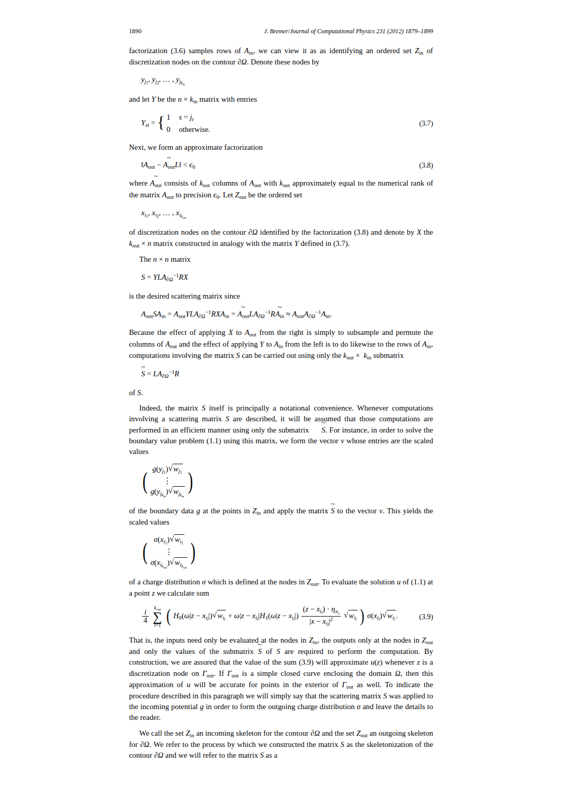1890 J. Bremer/Journal of Computational Physics 231 (2012) 1879–1899
factorization (3.6) samples rows of Ain, we can view it as as identifying an ordered set Zin of discretization nodes on the contour ∂Ω. Denote these nodes by
yj 1, yj 2, … , yjkin
and let Y be the n × kin matrix with entries
Yst = { 1 s = jt 0 otherwise. (3.7)
Next, we form an approximate factorization
‖Aout − ~Aout L‖ < ϵ 0 (3.8)
where ~Aout consists of kout columns of Aout with kout approximately equal to the numerical rank of the matrix Aout to precision ϵ 0. Let Zout be the ordered set
xi 1, xi 2, … , xikout
of discretization nodes on the contour ∂Ω identified by the factorization (3.8) and denote by X the kout × n matrix constructed in analogy with the matrix Y defined in (3.7).
The n × n matrix
S = YLA∂Ω−1 RX
is the desired scattering matrix since
Aout SA in = Aout YLA∂Ω−1 RXA in = ~Aout LA∂Ω−1 R~Ain ≈ Aout A∂Ω−1 Ain.
Because the effect of applying X to Aout from the right is simply to subsample and permute the columns of Aout and the effect of applying Y to Ain from the left is to do likewise to the rows of Ain, computations involving the matrix S can be carried out using only the kout × kin submatrix
~S = LA∂Ω−1 R
of S.
Indeed, the matrix S itself is principally a notational convenience. Whenever computations involving a scattering matrix S are described, it will be assumed that those computations are performed in an efficient manner using only the submatrix ~S. For instance, in order to solve the boundary value problem (1.1) using this matrix, we form the vector v whose entries are the scaled values
( g(yj 1)wj 1 ⋮ g(yjkin)wjkin )
of the boundary data g at the points in Zin and apply the matrix ~S to the vector v. This yields the scaled values
( σ(xi 1)wi 1 ⋮ σ(xikout)wikout )
of a charge distribution σ which is defined at the nodes in Zout. To evaluate the solution u of (1.1) at a point z we calculate sum
i 4 kout∑l=1 ( H 0(ω|z − xil|)wil + ω|z − xil|H 1(ω|z − xil|) (z − xil) · ηxil|x − xil|2 wil ) σ(xil)wil. (3.9)
That is, the inputs need only be evaluated at the nodes in Zin, the outputs only at the nodes in Zout and only the values of the submatrix ~S of S are required to perform the computation. By construction, we are assured that the value of the sum (3.9) will approximate u(z) whenever z is a discretization node on Γout. If Γout is a simple closed curve enclosing the domain Ω, then this approximation of u will be accurate for points in the exterior of Γout as well. To indicate the procedure described in this paragraph we will simply say that the scattering matrix S was applied to the incoming potential g in order to form the outgoing charge distribution σ and leave the details to the reader.
We call the set Zin an incoming skeleton for the contour ∂Ω and the set Zout an outgoing skeleton for ∂Ω. We refer to the process by which we constructed the matrix S as the skeletonization of the contour ∂Ω and we will refer to the matrix S as a